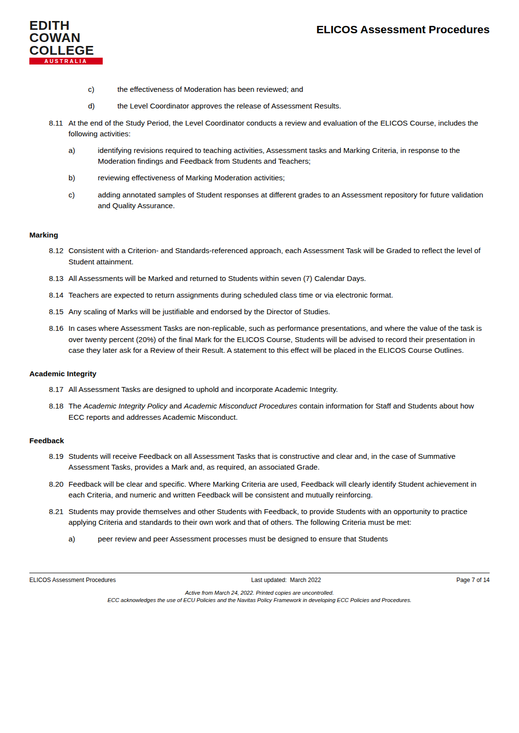EDITH COWAN COLLEGE AUSTRALIA
ELICOS Assessment Procedures
c)
the effectiveness of Moderation has been reviewed; and
d)
the Level Coordinator approves the release of Assessment Results.
8.11
At the end of the Study Period, the Level Coordinator conducts a review and evaluation of the ELICOS Course, includes the following activities:
a)
identifying revisions required to teaching activities, Assessment tasks and Marking Criteria, in response to the Moderation findings and Feedback from Students and Teachers;
b)
reviewing effectiveness of Marking Moderation activities;
c)
adding annotated samples of Student responses at different grades to an Assessment repository for future validation and Quality Assurance.
Marking
8.12
Consistent with a Criterion- and Standards-referenced approach, each Assessment Task will be Graded to reflect the level of Student attainment.
8.13
All Assessments will be Marked and returned to Students within seven (7) Calendar Days.
8.14
Teachers are expected to return assignments during scheduled class time or via electronic format.
8.15
Any scaling of Marks will be justifiable and endorsed by the Director of Studies.
8.16
In cases where Assessment Tasks are non-replicable, such as performance presentations, and where the value of the task is over twenty percent (20%) of the final Mark for the ELICOS Course, Students will be advised to record their presentation in case they later ask for a Review of their Result. A statement to this effect will be placed in the ELICOS Course Outlines.
Academic Integrity
8.17
All Assessment Tasks are designed to uphold and incorporate Academic Integrity.
8.18
The Academic Integrity Policy and Academic Misconduct Procedures contain information for Staff and Students about how ECC reports and addresses Academic Misconduct.
Feedback
8.19
Students will receive Feedback on all Assessment Tasks that is constructive and clear and, in the case of Summative Assessment Tasks, provides a Mark and, as required, an associated Grade.
8.20
Feedback will be clear and specific. Where Marking Criteria are used, Feedback will clearly identify Student achievement in each Criteria, and numeric and written Feedback will be consistent and mutually reinforcing.
8.21
Students may provide themselves and other Students with Feedback, to provide Students with an opportunity to practice applying Criteria and standards to their own work and that of others. The following Criteria must be met:
a)
peer review and peer Assessment processes must be designed to ensure that Students
ELICOS Assessment Procedures
Last updated: March 2022
Page 7 of 14
Active from March 24, 2022. Printed copies are uncontrolled.
ECC acknowledges the use of ECU Policies and the Navitas Policy Framework in developing ECC Policies and Procedures.